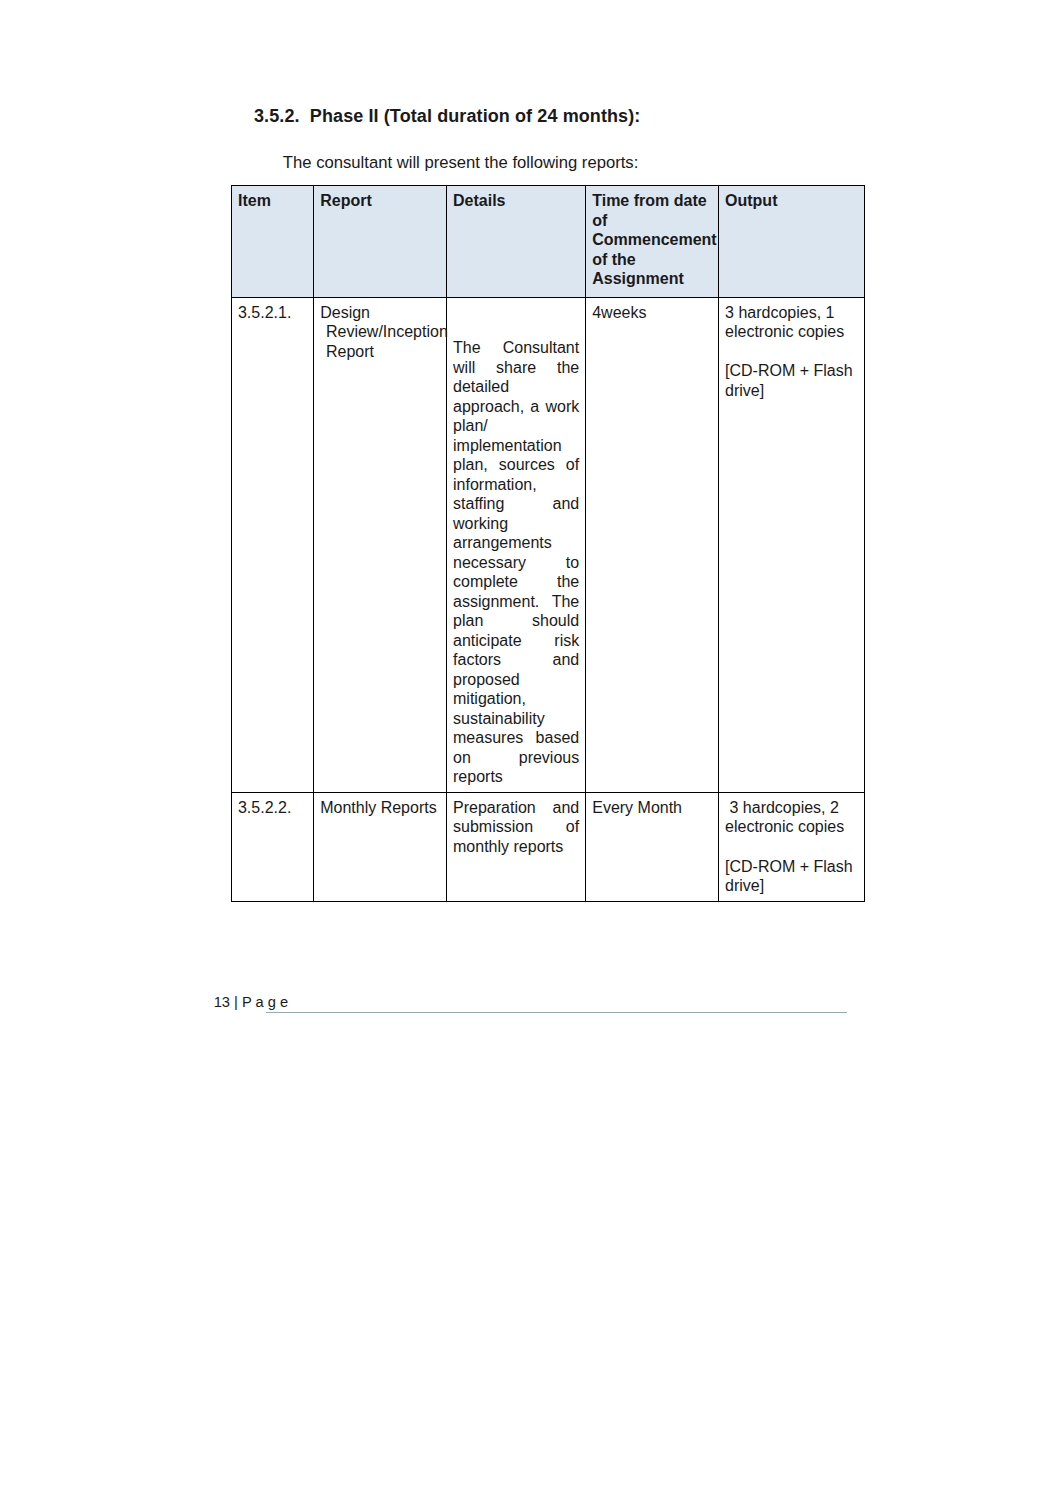3.5.2. Phase II (Total duration of 24 months):
The consultant will present the following reports:
| Item | Report | Details | Time from date of Commencement of the Assignment | Output |
| --- | --- | --- | --- | --- |
| 3.5.2.1. | Design Review/Inception Report | The Consultant will share the detailed approach, a work plan/ implementation plan, sources of information, staffing and working arrangements necessary to complete the assignment. The plan should anticipate risk factors and proposed mitigation, sustainability measures based on previous reports | 4weeks | 3 hardcopies, 1 electronic copies [CD-ROM + Flash drive] |
| 3.5.2.2. | Monthly Reports | Preparation and submission of monthly reports | Every Month | 3 hardcopies, 2 electronic copies [CD-ROM + Flash drive] |
13 | P a g e